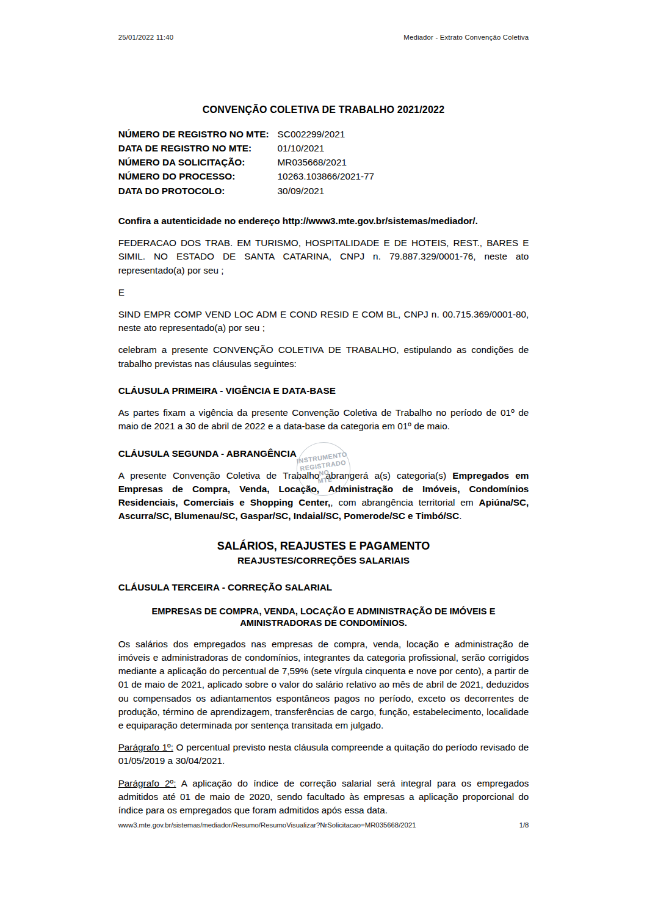25/01/2022 11:40
Mediador - Extrato Convenção Coletiva
CONVENÇÃO COLETIVA DE TRABALHO 2021/2022
| NÚMERO DE REGISTRO NO MTE: | SC002299/2021 |
| DATA DE REGISTRO NO MTE: | 01/10/2021 |
| NÚMERO DA SOLICITAÇÃO: | MR035668/2021 |
| NÚMERO DO PROCESSO: | 10263.103866/2021-77 |
| DATA DO PROTOCOLO: | 30/09/2021 |
Confira a autenticidade no endereço http://www3.mte.gov.br/sistemas/mediador/.
FEDERACAO DOS TRAB. EM TURISMO, HOSPITALIDADE E DE HOTEIS, REST., BARES E SIMIL. NO ESTADO DE SANTA CATARINA, CNPJ n. 79.887.329/0001-76, neste ato representado(a) por seu ;
E
SIND EMPR COMP VEND LOC ADM E COND RESID E COM BL, CNPJ n. 00.715.369/0001-80, neste ato representado(a) por seu ;
celebram a presente CONVENÇÃO COLETIVA DE TRABALHO, estipulando as condições de trabalho previstas nas cláusulas seguintes:
CLÁUSULA PRIMEIRA - VIGÊNCIA E DATA-BASE
As partes fixam a vigência da presente Convenção Coletiva de Trabalho no período de 01º de maio de 2021 a 30 de abril de 2022 e a data-base da categoria em 01º de maio.
INSTRUMENTO
REGISTRADO NO
MTE
CLÁUSULA SEGUNDA - ABRANGÊNCIA
A presente Convenção Coletiva de Trabalho abrangerá a(s) categoria(s) Empregados em Empresas de Compra, Venda, Locação, Administração de Imóveis, Condomínios Residenciais, Comerciais e Shopping Center,, com abrangência territorial em Apiúna/SC, Ascurra/SC, Blumenau/SC, Gaspar/SC, Indaial/SC, Pomerode/SC e Timbó/SC.
SALÁRIOS, REAJUSTES E PAGAMENTO
REAJUSTES/CORREÇÕES SALARIAIS
CLÁUSULA TERCEIRA - CORREÇÃO SALARIAL
EMPRESAS DE COMPRA, VENDA, LOCAÇÃO E ADMINISTRAÇÃO DE IMÓVEIS E AMINISTRADORAS DE CONDOMÍNIOS.
Os salários dos empregados nas empresas de compra, venda, locação e administração de imóveis e administradoras de condomínios, integrantes da categoria profissional, serão corrigidos mediante a aplicação do percentual de 7,59% (sete vírgula cinquenta e nove por cento), a partir de 01 de maio de 2021, aplicado sobre o valor do salário relativo ao mês de abril de 2021, deduzidos ou compensados os adiantamentos espontâneos pagos no período, exceto os decorrentes de produção, término de aprendizagem, transferências de cargo, função, estabelecimento, localidade e equiparação determinada por sentença transitada em julgado.
Parágrafo 1º: O percentual previsto nesta cláusula compreende a quitação do período revisado de 01/05/2019 a 30/04/2021.
Parágrafo 2º: A aplicação do índice de correção salarial será integral para os empregados admitidos até 01 de maio de 2020, sendo facultado às empresas a aplicação proporcional do índice para os empregados que foram admitidos após essa data.
www3.mte.gov.br/sistemas/mediador/Resumo/ResumoVisualizar?NrSolicitacao=MR035668/2021
1/8